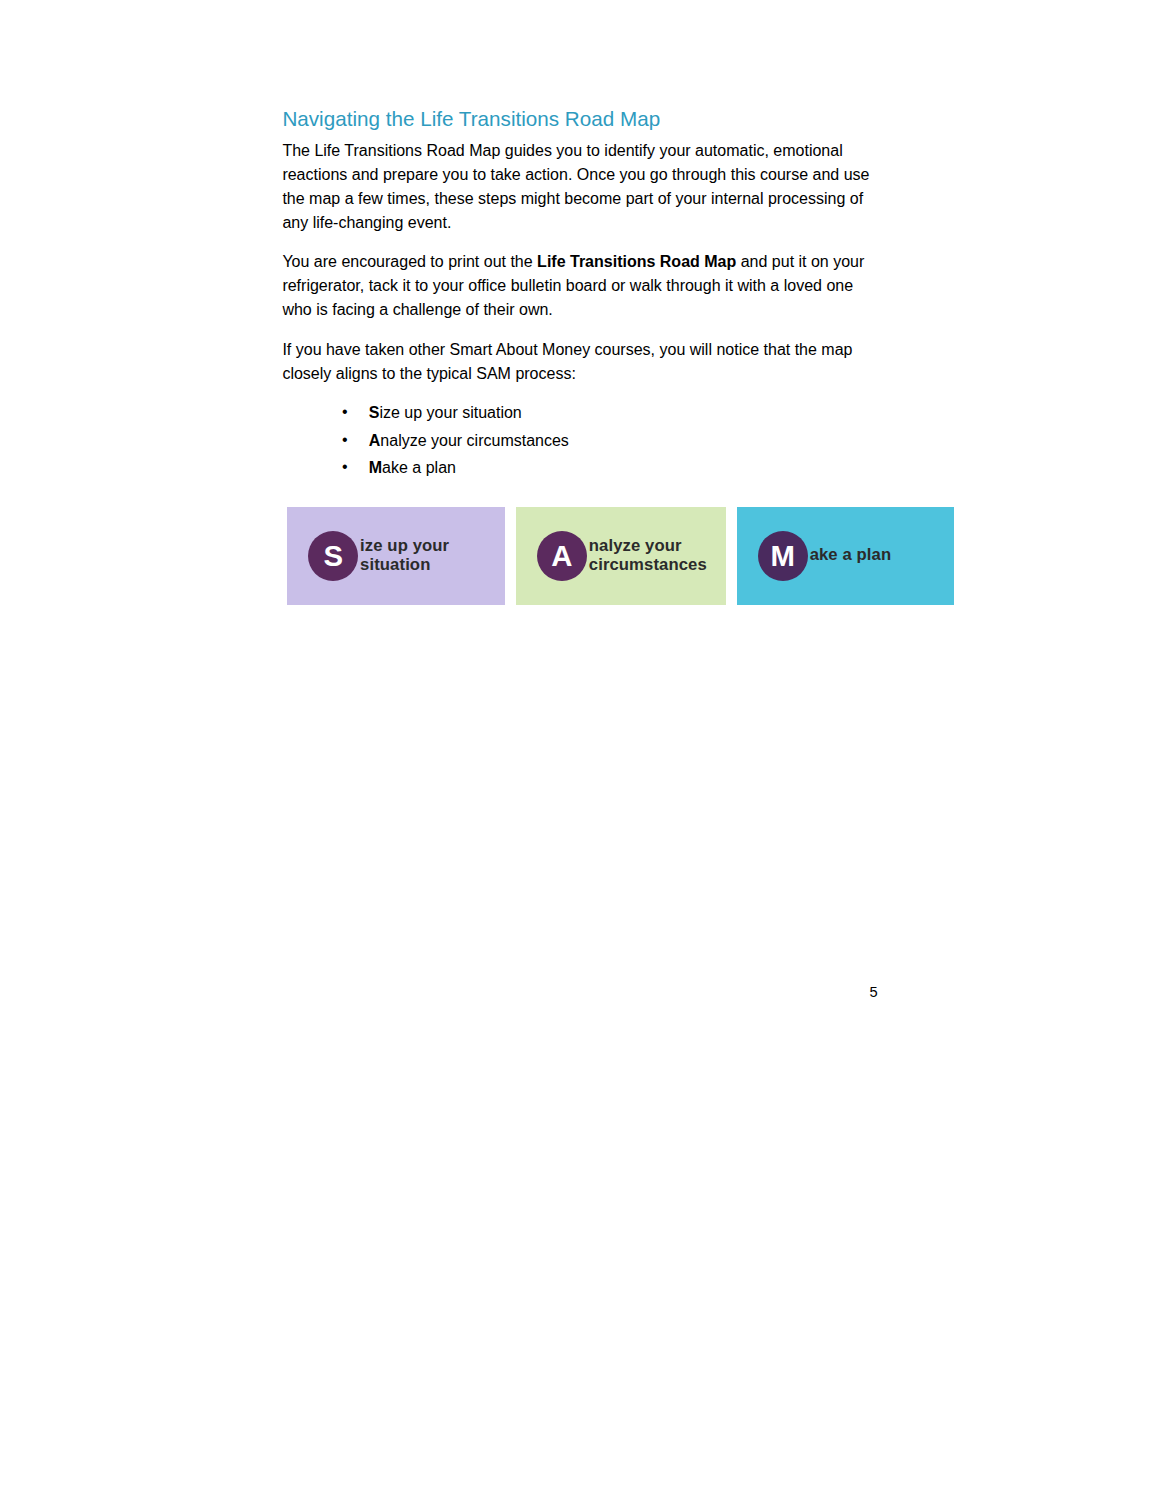Navigating the Life Transitions Road Map
The Life Transitions Road Map guides you to identify your automatic, emotional reactions and prepare you to take action. Once you go through this course and use the map a few times, these steps might become part of your internal processing of any life-changing event.
You are encouraged to print out the Life Transitions Road Map and put it on your refrigerator, tack it to your office bulletin board or walk through it with a loved one who is facing a challenge of their own.
If you have taken other Smart About Money courses, you will notice that the map closely aligns to the typical SAM process:
Size up your situation
Analyze your circumstances
Make a plan
S
ize up your
situation
A
nalyze your
circumstances
M
ake a plan
5